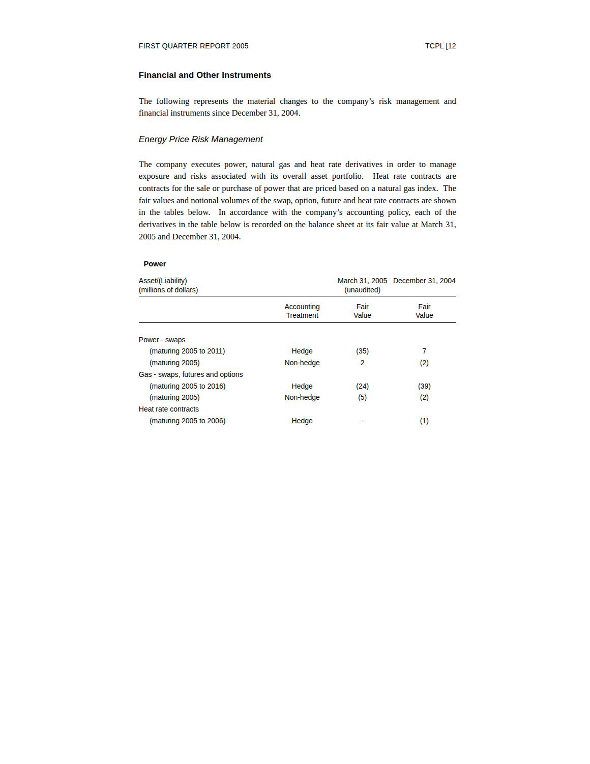First Quarter Report 2005
TCPL [12
Financial and Other Instruments
The following represents the material changes to the company’s risk management and financial instruments since December 31, 2004.
Energy Price Risk Management
The company executes power, natural gas and heat rate derivatives in order to manage exposure and risks associated with its overall asset portfolio. Heat rate contracts are contracts for the sale or purchase of power that are priced based on a natural gas index. The fair values and notional volumes of the swap, option, future and heat rate contracts are shown in the tables below. In accordance with the company’s accounting policy, each of the derivatives in the table below is recorded on the balance sheet at its fair value at March 31, 2005 and December 31, 2004.
Power
| Asset/(Liability) | | March 31, 2005 | December 31, 2004 |
| (millions of dollars) | | (unaudited) | |
| | Accounting | Fair | Fair |
| | Treatment | Value | Value |
| Power - swaps | | | |
| (maturing 2005 to 2011) | Hedge | (35) | 7 |
| (maturing 2005) | Non-hedge | 2 | (2) |
| Gas - swaps, futures and options | | | |
| (maturing 2005 to 2016) | Hedge | (24) | (39) |
| (maturing 2005) | Non-hedge | (5) | (2) |
| Heat rate contracts | | | |
| (maturing 2005 to 2006) | Hedge | - | (1) |